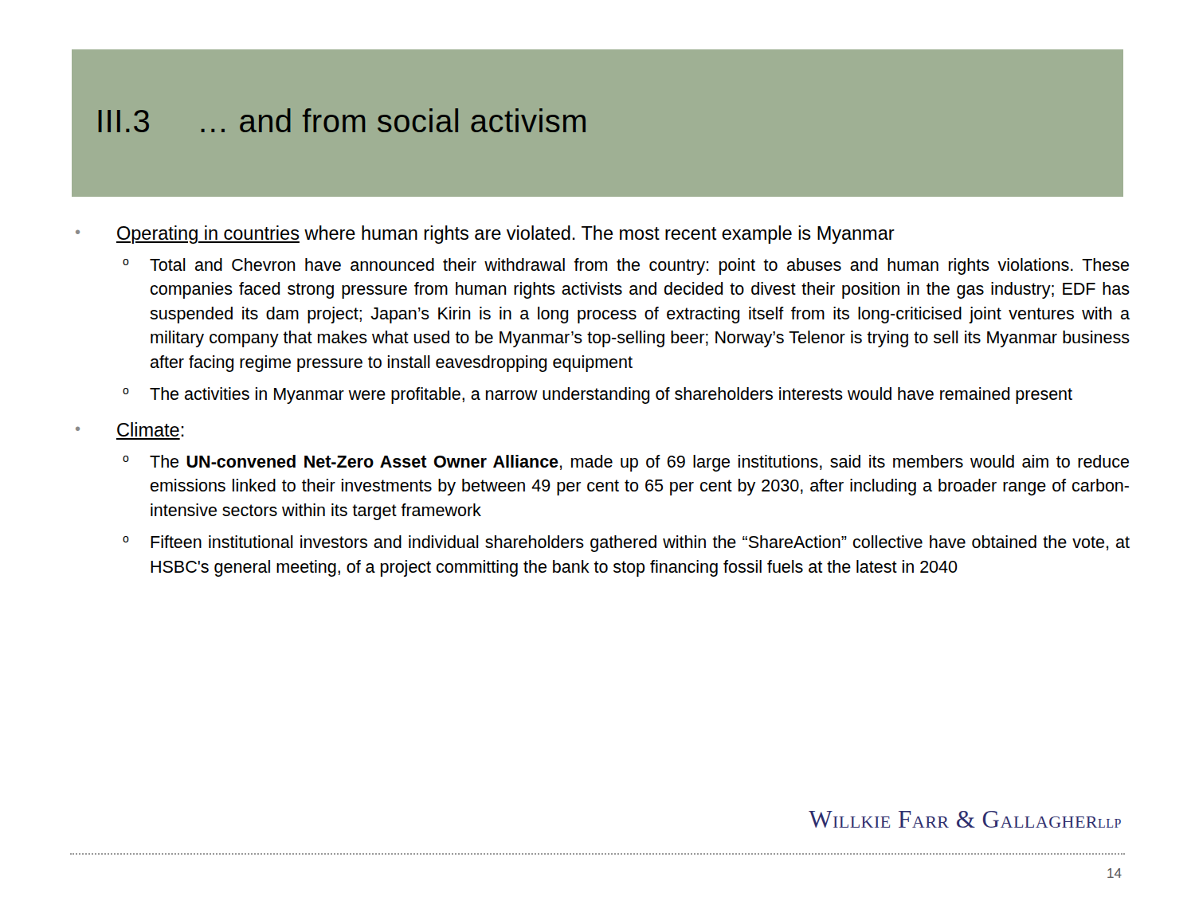III.3 … and from social activism
• Operating in countries where human rights are violated. The most recent example is Myanmar
o Total and Chevron have announced their withdrawal from the country: point to abuses and human rights violations. These companies faced strong pressure from human rights activists and decided to divest their position in the gas industry; EDF has suspended its dam project; Japan’s Kirin is in a long process of extracting itself from its long-criticised joint ventures with a military company that makes what used to be Myanmar’s top-selling beer; Norway’s Telenor is trying to sell its Myanmar business after facing regime pressure to install eavesdropping equipment
o The activities in Myanmar were profitable, a narrow understanding of shareholders interests would have remained present
• Climate:
o The UN-convened Net-Zero Asset Owner Alliance, made up of 69 large institutions, said its members would aim to reduce emissions linked to their investments by between 49 per cent to 65 per cent by 2030, after including a broader range of carbon-intensive sectors within its target framework
o Fifteen institutional investors and individual shareholders gathered within the “ShareAction” collective have obtained the vote, at HSBC's general meeting, of a project committing the bank to stop financing fossil fuels at the latest in 2040
Willkie Farr & GallagherLLP
14